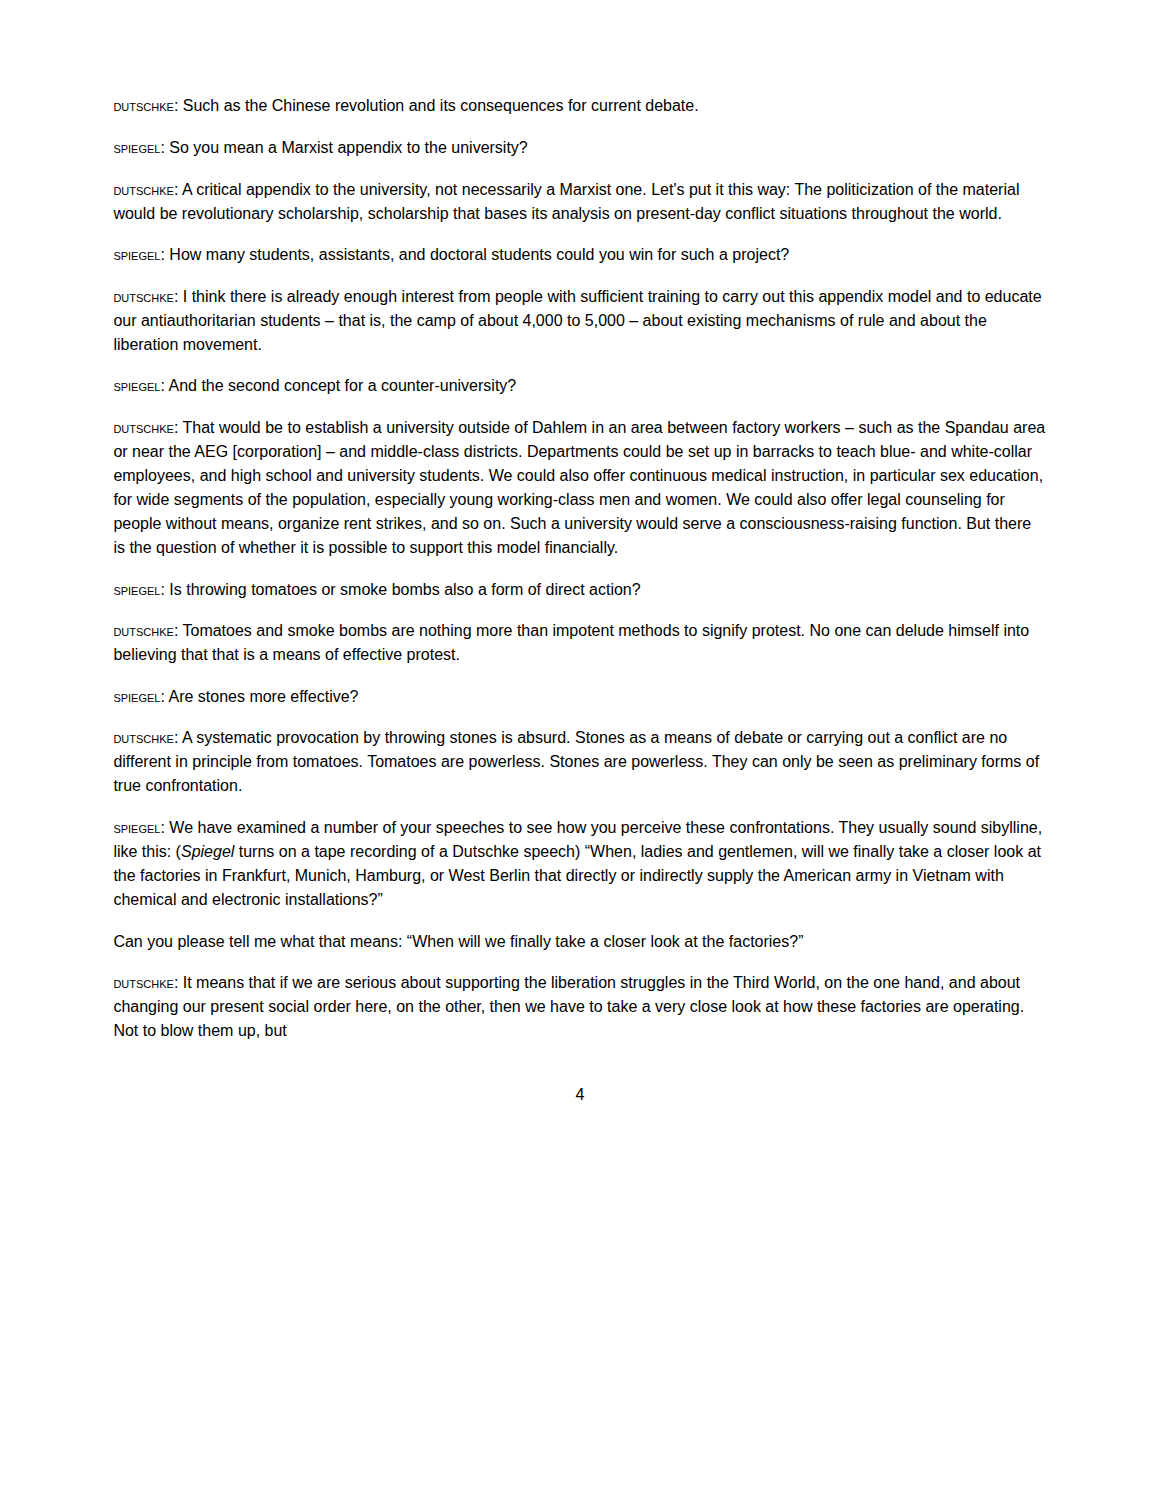Dutschke: Such as the Chinese revolution and its consequences for current debate.
Spiegel: So you mean a Marxist appendix to the university?
Dutschke: A critical appendix to the university, not necessarily a Marxist one. Let's put it this way: The politicization of the material would be revolutionary scholarship, scholarship that bases its analysis on present-day conflict situations throughout the world.
Spiegel: How many students, assistants, and doctoral students could you win for such a project?
Dutschke: I think there is already enough interest from people with sufficient training to carry out this appendix model and to educate our antiauthoritarian students – that is, the camp of about 4,000 to 5,000 – about existing mechanisms of rule and about the liberation movement.
Spiegel: And the second concept for a counter-university?
Dutschke: That would be to establish a university outside of Dahlem in an area between factory workers – such as the Spandau area or near the AEG [corporation] – and middle-class districts. Departments could be set up in barracks to teach blue- and white-collar employees, and high school and university students. We could also offer continuous medical instruction, in particular sex education, for wide segments of the population, especially young working-class men and women. We could also offer legal counseling for people without means, organize rent strikes, and so on. Such a university would serve a consciousness-raising function. But there is the question of whether it is possible to support this model financially.
Spiegel: Is throwing tomatoes or smoke bombs also a form of direct action?
Dutschke: Tomatoes and smoke bombs are nothing more than impotent methods to signify protest. No one can delude himself into believing that that is a means of effective protest.
Spiegel: Are stones more effective?
Dutschke: A systematic provocation by throwing stones is absurd. Stones as a means of debate or carrying out a conflict are no different in principle from tomatoes. Tomatoes are powerless. Stones are powerless. They can only be seen as preliminary forms of true confrontation.
Spiegel: We have examined a number of your speeches to see how you perceive these confrontations. They usually sound sibylline, like this: (Spiegel turns on a tape recording of a Dutschke speech) “When, ladies and gentlemen, will we finally take a closer look at the factories in Frankfurt, Munich, Hamburg, or West Berlin that directly or indirectly supply the American army in Vietnam with chemical and electronic installations?”
Can you please tell me what that means: “When will we finally take a closer look at the factories?”
Dutschke: It means that if we are serious about supporting the liberation struggles in the Third World, on the one hand, and about changing our present social order here, on the other, then we have to take a very close look at how these factories are operating. Not to blow them up, but
4